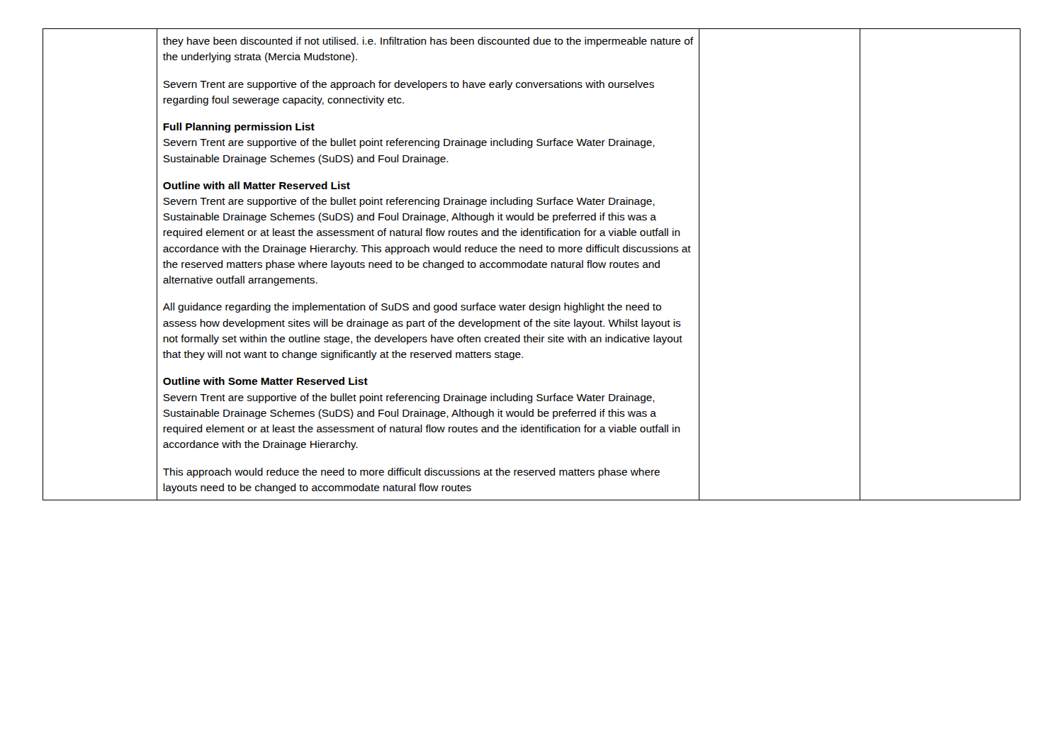| | they have been discounted if not utilised. i.e. Infiltration has been discounted due to the impermeable nature of the underlying strata (Mercia Mudstone). Severn Trent are supportive of the approach for developers to have early conversations with ourselves regarding foul sewerage capacity, connectivity etc. Full Planning permission List Severn Trent are supportive of the bullet point referencing Drainage including Surface Water Drainage, Sustainable Drainage Schemes (SuDS) and Foul Drainage. Outline with all Matter Reserved List Severn Trent are supportive of the bullet point referencing Drainage including Surface Water Drainage, Sustainable Drainage Schemes (SuDS) and Foul Drainage, Although it would be preferred if this was a required element or at least the assessment of natural flow routes and the identification for a viable outfall in accordance with the Drainage Hierarchy. This approach would reduce the need to more difficult discussions at the reserved matters phase where layouts need to be changed to accommodate natural flow routes and alternative outfall arrangements. All guidance regarding the implementation of SuDS and good surface water design highlight the need to assess how development sites will be drainage as part of the development of the site layout. Whilst layout is not formally set within the outline stage, the developers have often created their site with an indicative layout that they will not want to change significantly at the reserved matters stage. Outline with Some Matter Reserved List Severn Trent are supportive of the bullet point referencing Drainage including Surface Water Drainage, Sustainable Drainage Schemes (SuDS) and Foul Drainage, Although it would be preferred if this was a required element or at least the assessment of natural flow routes and the identification for a viable outfall in accordance with the Drainage Hierarchy. This approach would reduce the need to more difficult discussions at the reserved matters phase where layouts need to be changed to accommodate natural flow routes | | |